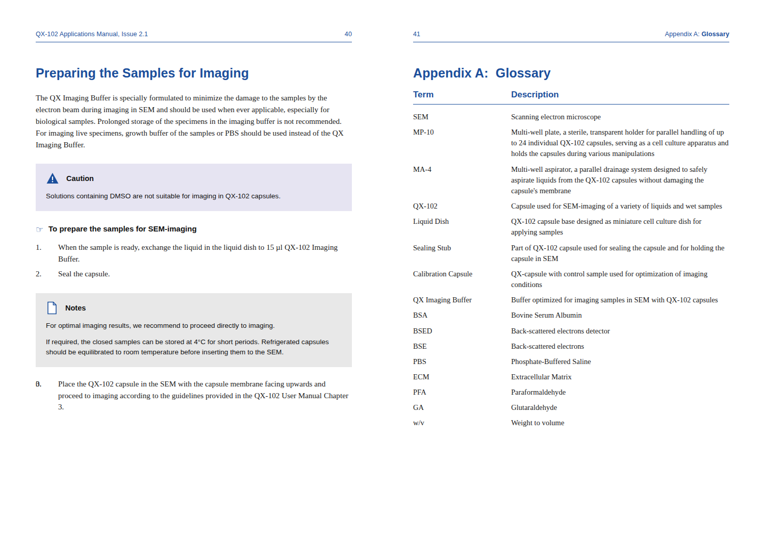QX-102 Applications Manual, Issue 2.1 40
Preparing the Samples for Imaging
The QX Imaging Buffer is specially formulated to minimize the damage to the samples by the electron beam during imaging in SEM and should be used when ever applicable, especially for biological samples. Prolonged storage of the specimens in the imaging buffer is not recommended. For imaging live specimens, growth buffer of the samples or PBS should be used instead of the QX Imaging Buffer.
Caution
Solutions containing DMSO are not suitable for imaging in QX-102 capsules.
☞ To prepare the samples for SEM-imaging
When the sample is ready, exchange the liquid in the liquid dish to 15 µl QX-102 Imaging Buffer.
Seal the capsule.
Notes
For optimal imaging results, we recommend to proceed directly to imaging.
If required, the closed samples can be stored at 4°C for short periods. Refrigerated capsules should be equilibrated to room temperature before inserting them to the SEM.
3. Place the QX-102 capsule in the SEM with the capsule membrane facing upwards and proceed to imaging according to the guidelines provided in the QX-102 User Manual Chapter 3.
41 Appendix A: Glossary
Appendix A: Glossary
| Term | Description |
| --- | --- |
| SEM | Scanning electron microscope |
| MP-10 | Multi-well plate, a sterile, transparent holder for parallel handling of up to 24 individual QX-102 capsules, serving as a cell culture apparatus and holds the capsules during various manipulations |
| MA-4 | Multi-well aspirator, a parallel drainage system designed to safely aspirate liquids from the QX-102 capsules without damaging the capsule's membrane |
| QX-102 | Capsule used for SEM-imaging of a variety of liquids and wet samples |
| Liquid Dish | QX-102 capsule base designed as miniature cell culture dish for applying samples |
| Sealing Stub | Part of QX-102 capsule used for sealing the capsule and for holding the capsule in SEM |
| Calibration Capsule | QX-capsule with control sample used for optimization of imaging conditions |
| QX Imaging Buffer | Buffer optimized for imaging samples in SEM with QX-102 capsules |
| BSA | Bovine Serum Albumin |
| BSED | Back-scattered electrons detector |
| BSE | Back-scattered electrons |
| PBS | Phosphate-Buffered Saline |
| ECM | Extracellular Matrix |
| PFA | Paraformaldehyde |
| GA | Glutaraldehyde |
| w/v | Weight to volume |